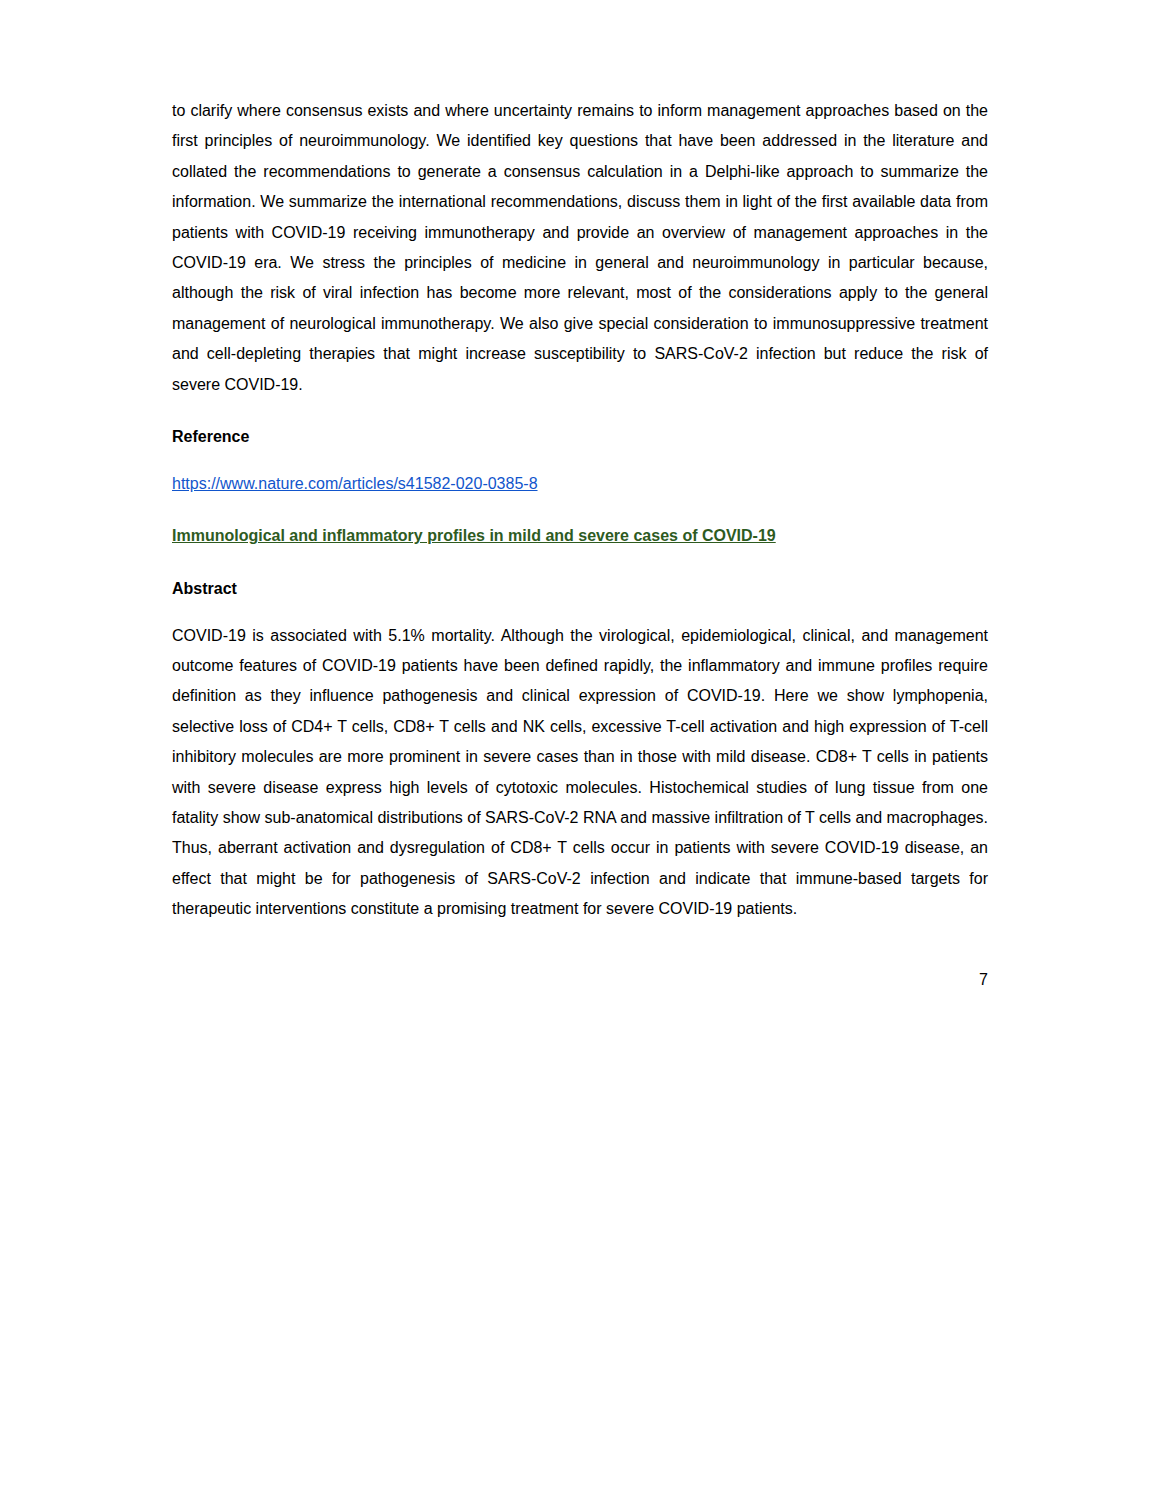to clarify where consensus exists and where uncertainty remains to inform management approaches based on the first principles of neuroimmunology. We identified key questions that have been addressed in the literature and collated the recommendations to generate a consensus calculation in a Delphi-like approach to summarize the information. We summarize the international recommendations, discuss them in light of the first available data from patients with COVID-19 receiving immunotherapy and provide an overview of management approaches in the COVID-19 era. We stress the principles of medicine in general and neuroimmunology in particular because, although the risk of viral infection has become more relevant, most of the considerations apply to the general management of neurological immunotherapy. We also give special consideration to immunosuppressive treatment and cell-depleting therapies that might increase susceptibility to SARS-CoV-2 infection but reduce the risk of severe COVID-19.
Reference
https://www.nature.com/articles/s41582-020-0385-8
Immunological and inflammatory profiles in mild and severe cases of COVID-19
Abstract
COVID-19 is associated with 5.1% mortality. Although the virological, epidemiological, clinical, and management outcome features of COVID-19 patients have been defined rapidly, the inflammatory and immune profiles require definition as they influence pathogenesis and clinical expression of COVID-19. Here we show lymphopenia, selective loss of CD4+ T cells, CD8+ T cells and NK cells, excessive T-cell activation and high expression of T-cell inhibitory molecules are more prominent in severe cases than in those with mild disease. CD8+ T cells in patients with severe disease express high levels of cytotoxic molecules. Histochemical studies of lung tissue from one fatality show sub-anatomical distributions of SARS-CoV-2 RNA and massive infiltration of T cells and macrophages. Thus, aberrant activation and dysregulation of CD8+ T cells occur in patients with severe COVID-19 disease, an effect that might be for pathogenesis of SARS-CoV-2 infection and indicate that immune-based targets for therapeutic interventions constitute a promising treatment for severe COVID-19 patients.
7